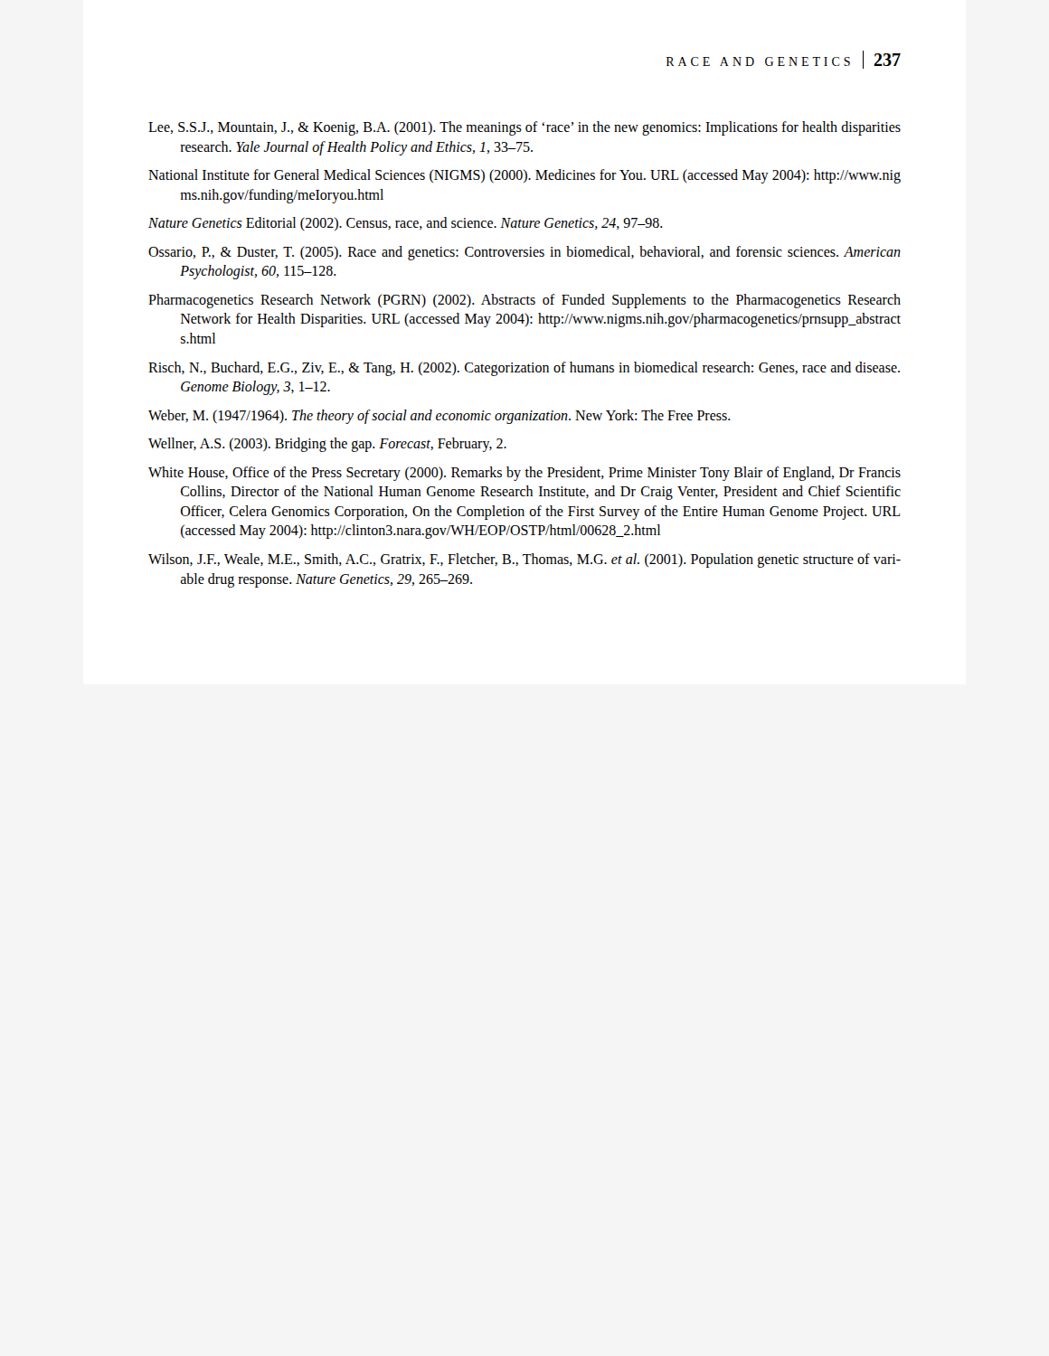Race and Genetics 237
Lee, S.S.J., Mountain, J., & Koenig, B.A. (2001). The meanings of ‘race’ in the new genomics: Implications for health disparities research. Yale Journal of Health Policy and Ethics, 1, 33–75.
National Institute for General Medical Sciences (NIGMS) (2000). Medicines for You. URL (accessed May 2004): http://www.nigms.nih.gov/funding/meIoryou.html
Nature Genetics Editorial (2002). Census, race, and science. Nature Genetics, 24, 97–98.
Ossario, P., & Duster, T. (2005). Race and genetics: Controversies in biomedical, behavioral, and forensic sciences. American Psychologist, 60, 115–128.
Pharmacogenetics Research Network (PGRN) (2002). Abstracts of Funded Supplements to the Pharmacogenetics Research Network for Health Disparities. URL (accessed May 2004): http://www.nigms.nih.gov/pharmacogenetics/prnsupp_abstracts.html
Risch, N., Buchard, E.G., Ziv, E., & Tang, H. (2002). Categorization of humans in biomedical research: Genes, race and disease. Genome Biology, 3, 1–12.
Weber, M. (1947/1964). The theory of social and economic organization. New York: The Free Press.
Wellner, A.S. (2003). Bridging the gap. Forecast, February, 2.
White House, Office of the Press Secretary (2000). Remarks by the President, Prime Minister Tony Blair of England, Dr Francis Collins, Director of the National Human Genome Research Institute, and Dr Craig Venter, President and Chief Scientific Officer, Celera Genomics Corporation, On the Completion of the First Survey of the Entire Human Genome Project. URL (accessed May 2004): http://clinton3.nara.gov/WH/EOP/OSTP/html/00628_2.html
Wilson, J.F., Weale, M.E., Smith, A.C., Gratrix, F., Fletcher, B., Thomas, M.G. et al. (2001). Population genetic structure of variable drug response. Nature Genetics, 29, 265–269.